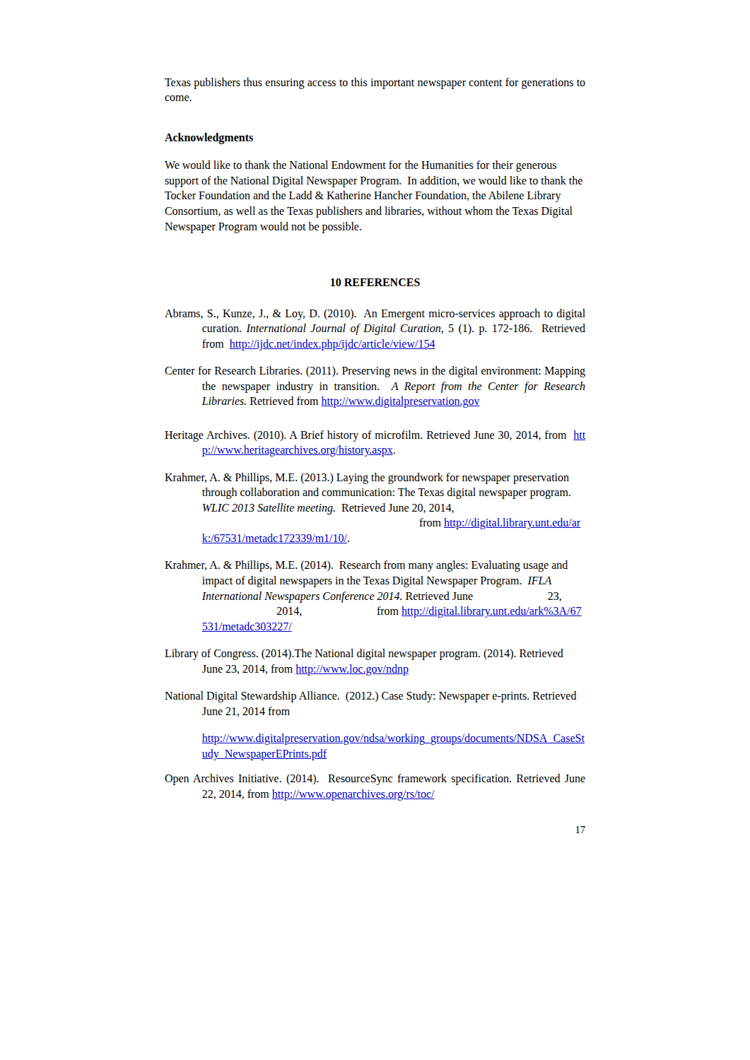Texas publishers thus ensuring access to this important newspaper content for generations to come.
Acknowledgments
We would like to thank the National Endowment for the Humanities for their generous support of the National Digital Newspaper Program. In addition, we would like to thank the Tocker Foundation and the Ladd & Katherine Hancher Foundation, the Abilene Library Consortium, as well as the Texas publishers and libraries, without whom the Texas Digital Newspaper Program would not be possible.
10 REFERENCES
Abrams, S., Kunze, J., & Loy, D. (2010). An Emergent micro-services approach to digital curation. International Journal of Digital Curation, 5 (1). p. 172-186. Retrieved from http://ijdc.net/index.php/ijdc/article/view/154
Center for Research Libraries. (2011). Preserving news in the digital environment: Mapping the newspaper industry in transition. A Report from the Center for Research Libraries. Retrieved from http://www.digitalpreservation.gov
Heritage Archives. (2010). A Brief history of microfilm. Retrieved June 30, 2014, from http://www.heritagearchives.org/history.aspx.
Krahmer, A. & Phillips, M.E. (2013.) Laying the groundwork for newspaper preservation through collaboration and communication: The Texas digital newspaper program. WLIC 2013 Satellite meeting. Retrieved June 20, 2014, from http://digital.library.unt.edu/ark:/67531/metadc172339/m1/10/.
Krahmer, A. & Phillips, M.E. (2014). Research from many angles: Evaluating usage and impact of digital newspapers in the Texas Digital Newspaper Program. IFLA International Newspapers Conference 2014. Retrieved June 23, 2014, from http://digital.library.unt.edu/ark%3A/67531/metadc303227/
Library of Congress. (2014).The National digital newspaper program. (2014). Retrieved June 23, 2014, from http://www.loc.gov/ndnp
National Digital Stewardship Alliance. (2012.) Case Study: Newspaper e-prints. Retrieved June 21, 2014 from
http://www.digitalpreservation.gov/ndsa/working_groups/documents/NDSA_CaseStudy_NewspaperEPrints.pdf
Open Archives Initiative. (2014). ResourceSync framework specification. Retrieved June 22, 2014, from http://www.openarchives.org/rs/toc/
17